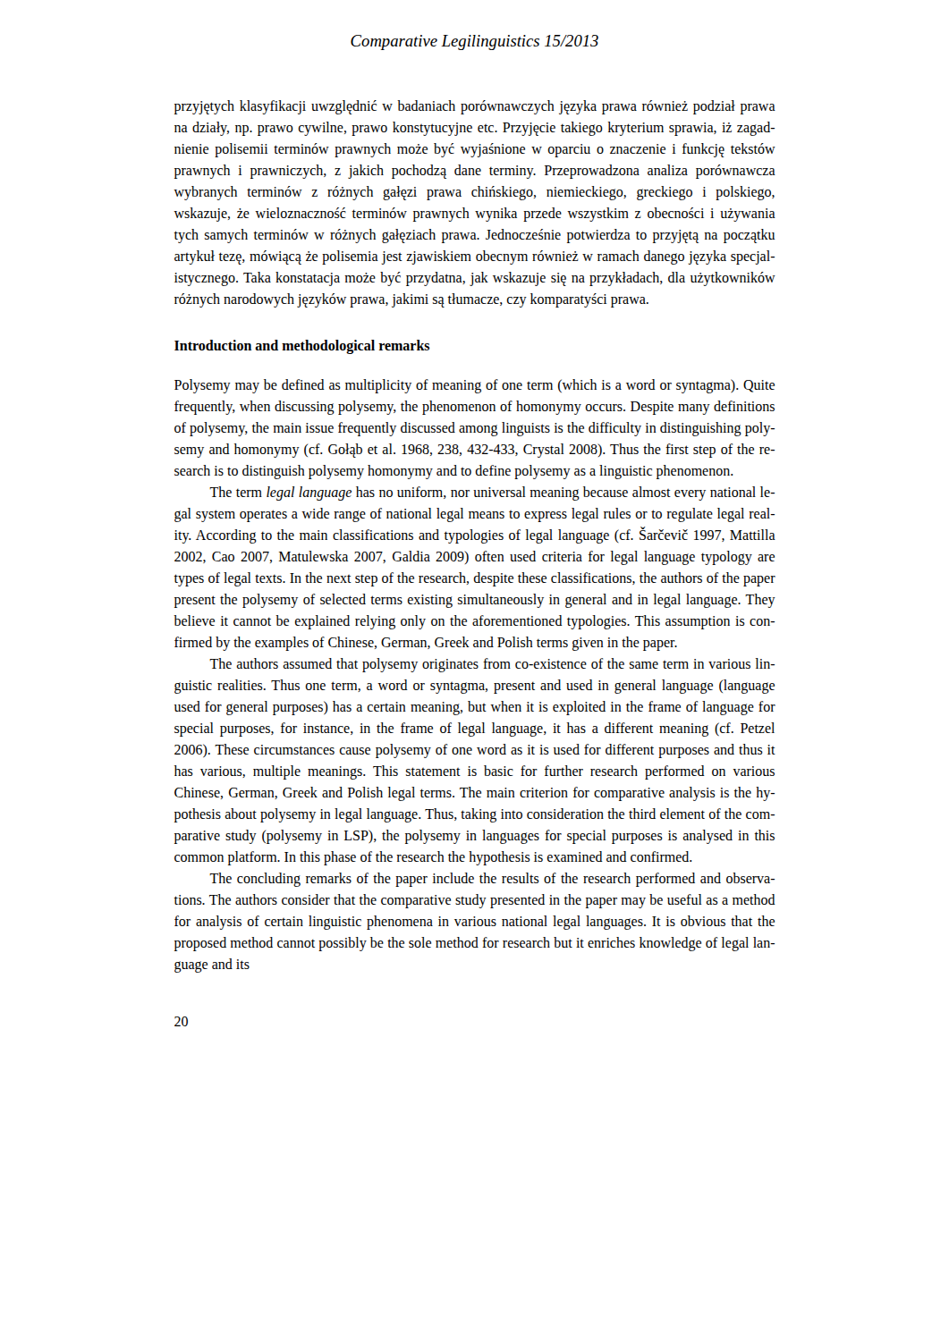Comparative Legilinguistics 15/2013
przyjętych klasyfikacji uwzględnić w badaniach porównawczych języka prawa również podział prawa na działy, np. prawo cywilne, prawo konstytucyjne etc. Przyjęcie takiego kryterium sprawia, iż zagadnienie polisemii terminów prawnych może być wyjaśnione w oparciu o znaczenie i funkcję tekstów prawnych i prawniczych, z jakich pochodzą dane terminy. Przeprowadzona analiza porównawcza wybranych terminów z różnych gałęzi prawa chińskiego, niemieckiego, greckiego i polskiego, wskazuje, że wieloznaczność terminów prawnych wynika przede wszystkim z obecności i używania tych samych terminów w różnych gałęziach prawa. Jednocześnie potwierdza to przyjętą na początku artykuł tezę, mówiącą że polisemia jest zjawiskiem obecnym również w ramach danego języka specjalistycznego. Taka konstatacja może być przydatna, jak wskazuje się na przykładach, dla użytkowników różnych narodowych języków prawa, jakimi są tłumacze, czy komparatyści prawa.
Introduction and methodological remarks
Polysemy may be defined as multiplicity of meaning of one term (which is a word or syntagma). Quite frequently, when discussing polysemy, the phenomenon of homonymy occurs. Despite many definitions of polysemy, the main issue frequently discussed among linguists is the difficulty in distinguishing polysemy and homonymy (cf. Gołąb et al. 1968, 238, 432-433, Crystal 2008). Thus the first step of the research is to distinguish polysemy homonymy and to define polysemy as a linguistic phenomenon.
The term legal language has no uniform, nor universal meaning because almost every national legal system operates a wide range of national legal means to express legal rules or to regulate legal reality. According to the main classifications and typologies of legal language (cf. Šarčevič 1997, Mattilla 2002, Cao 2007, Matulewska 2007, Galdia 2009) often used criteria for legal language typology are types of legal texts. In the next step of the research, despite these classifications, the authors of the paper present the polysemy of selected terms existing simultaneously in general and in legal language. They believe it cannot be explained relying only on the aforementioned typologies. This assumption is confirmed by the examples of Chinese, German, Greek and Polish terms given in the paper.
The authors assumed that polysemy originates from co-existence of the same term in various linguistic realities. Thus one term, a word or syntagma, present and used in general language (language used for general purposes) has a certain meaning, but when it is exploited in the frame of language for special purposes, for instance, in the frame of legal language, it has a different meaning (cf. Petzel 2006). These circumstances cause polysemy of one word as it is used for different purposes and thus it has various, multiple meanings. This statement is basic for further research performed on various Chinese, German, Greek and Polish legal terms. The main criterion for comparative analysis is the hypothesis about polysemy in legal language. Thus, taking into consideration the third element of the comparative study (polysemy in LSP), the polysemy in languages for special purposes is analysed in this common platform. In this phase of the research the hypothesis is examined and confirmed.
The concluding remarks of the paper include the results of the research performed and observations. The authors consider that the comparative study presented in the paper may be useful as a method for analysis of certain linguistic phenomena in various national legal languages. It is obvious that the proposed method cannot possibly be the sole method for research but it enriches knowledge of legal language and its
20